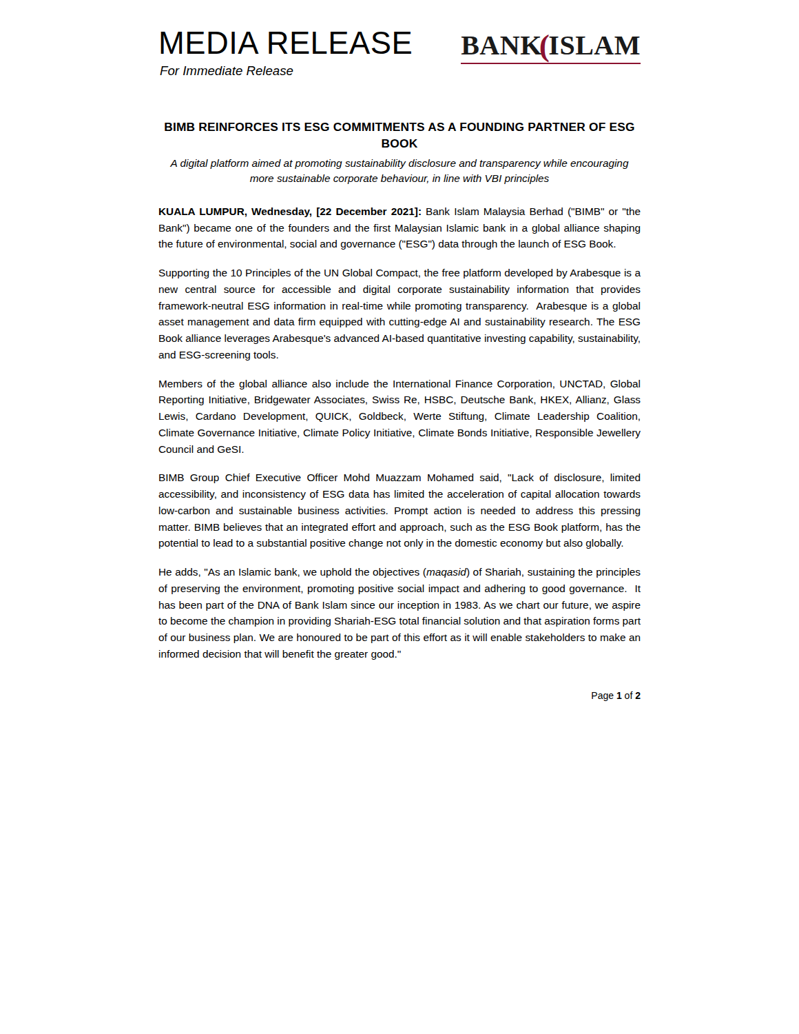MEDIA RELEASE
For Immediate Release
BANK(ISLAM
BIMB reinforces its ESG commitments as a founding partner of ESG Book
A digital platform aimed at promoting sustainability disclosure and transparency while encouraging more sustainable corporate behaviour, in line with VBI principles
KUALA LUMPUR, Wednesday, [22 December 2021]: Bank Islam Malaysia Berhad ("BIMB" or "the Bank") became one of the founders and the first Malaysian Islamic bank in a global alliance shaping the future of environmental, social and governance ("ESG") data through the launch of ESG Book.
Supporting the 10 Principles of the UN Global Compact, the free platform developed by Arabesque is a new central source for accessible and digital corporate sustainability information that provides framework-neutral ESG information in real-time while promoting transparency. Arabesque is a global asset management and data firm equipped with cutting-edge AI and sustainability research. The ESG Book alliance leverages Arabesque's advanced AI-based quantitative investing capability, sustainability, and ESG-screening tools.
Members of the global alliance also include the International Finance Corporation, UNCTAD, Global Reporting Initiative, Bridgewater Associates, Swiss Re, HSBC, Deutsche Bank, HKEX, Allianz, Glass Lewis, Cardano Development, QUICK, Goldbeck, Werte Stiftung, Climate Leadership Coalition, Climate Governance Initiative, Climate Policy Initiative, Climate Bonds Initiative, Responsible Jewellery Council and GeSI.
BIMB Group Chief Executive Officer Mohd Muazzam Mohamed said, "Lack of disclosure, limited accessibility, and inconsistency of ESG data has limited the acceleration of capital allocation towards low-carbon and sustainable business activities. Prompt action is needed to address this pressing matter. BIMB believes that an integrated effort and approach, such as the ESG Book platform, has the potential to lead to a substantial positive change not only in the domestic economy but also globally.
He adds, "As an Islamic bank, we uphold the objectives (maqasid) of Shariah, sustaining the principles of preserving the environment, promoting positive social impact and adhering to good governance. It has been part of the DNA of Bank Islam since our inception in 1983. As we chart our future, we aspire to become the champion in providing Shariah-ESG total financial solution and that aspiration forms part of our business plan. We are honoured to be part of this effort as it will enable stakeholders to make an informed decision that will benefit the greater good."
Page 1 of 2